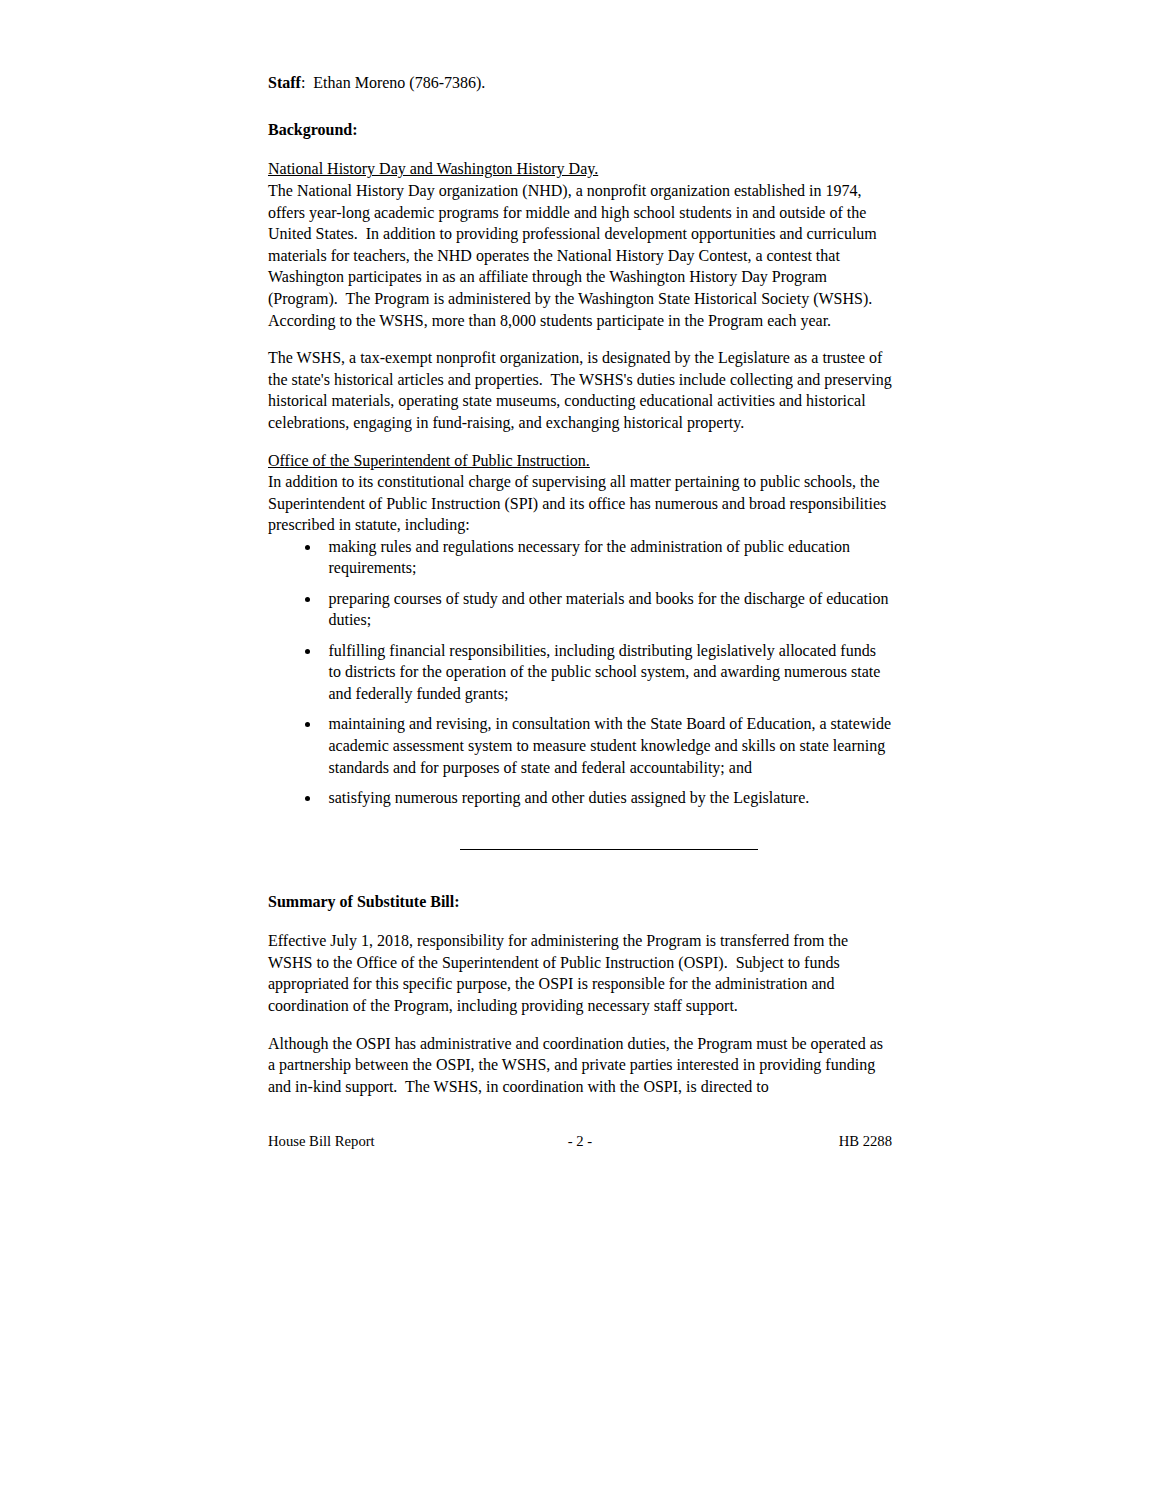Staff: Ethan Moreno (786-7386).
Background:
National History Day and Washington History Day.
The National History Day organization (NHD), a nonprofit organization established in 1974, offers year-long academic programs for middle and high school students in and outside of the United States. In addition to providing professional development opportunities and curriculum materials for teachers, the NHD operates the National History Day Contest, a contest that Washington participates in as an affiliate through the Washington History Day Program (Program). The Program is administered by the Washington State Historical Society (WSHS). According to the WSHS, more than 8,000 students participate in the Program each year.
The WSHS, a tax-exempt nonprofit organization, is designated by the Legislature as a trustee of the state's historical articles and properties. The WSHS's duties include collecting and preserving historical materials, operating state museums, conducting educational activities and historical celebrations, engaging in fund-raising, and exchanging historical property.
Office of the Superintendent of Public Instruction.
In addition to its constitutional charge of supervising all matter pertaining to public schools, the Superintendent of Public Instruction (SPI) and its office has numerous and broad responsibilities prescribed in statute, including:
making rules and regulations necessary for the administration of public education requirements;
preparing courses of study and other materials and books for the discharge of education duties;
fulfilling financial responsibilities, including distributing legislatively allocated funds to districts for the operation of the public school system, and awarding numerous state and federally funded grants;
maintaining and revising, in consultation with the State Board of Education, a statewide academic assessment system to measure student knowledge and skills on state learning standards and for purposes of state and federal accountability; and
satisfying numerous reporting and other duties assigned by the Legislature.
Summary of Substitute Bill:
Effective July 1, 2018, responsibility for administering the Program is transferred from the WSHS to the Office of the Superintendent of Public Instruction (OSPI). Subject to funds appropriated for this specific purpose, the OSPI is responsible for the administration and coordination of the Program, including providing necessary staff support.
Although the OSPI has administrative and coordination duties, the Program must be operated as a partnership between the OSPI, the WSHS, and private parties interested in providing funding and in-kind support. The WSHS, in coordination with the OSPI, is directed to
House Bill Report
- 2 -
HB 2288